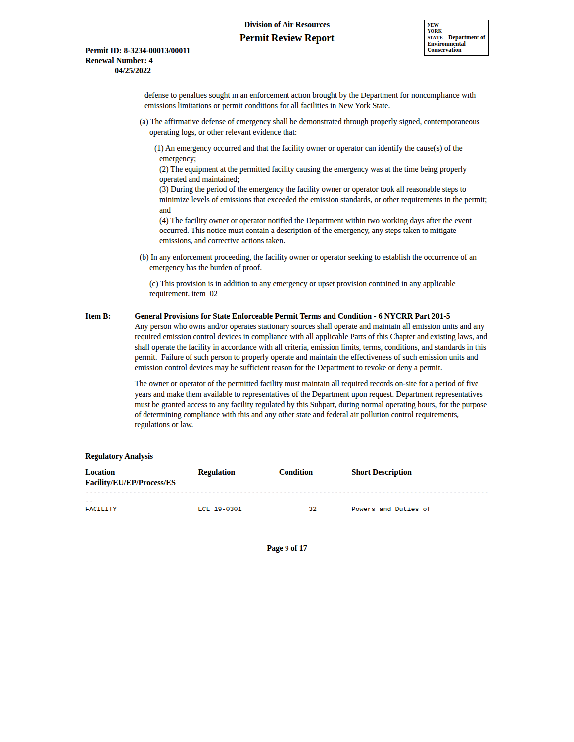NEW
YORK
STATE Department of
Environmental
Conservation
Division of Air Resources
Permit Review Report
Permit ID: 8-3234-00013/00011
Renewal Number: 4
04/25/2022
defense to penalties sought in an enforcement action brought by the Department for noncompliance with emissions limitations or permit conditions for all facilities in New York State.
(a) The affirmative defense of emergency shall be demonstrated through properly signed, contemporaneous operating logs, or other relevant evidence that:
(1) An emergency occurred and that the facility owner or operator can identify the cause(s) of the emergency;
(2) The equipment at the permitted facility causing the emergency was at the time being properly operated and maintained;
(3) During the period of the emergency the facility owner or operator took all reasonable steps to minimize levels of emissions that exceeded the emission standards, or other requirements in the permit; and
(4) The facility owner or operator notified the Department within two working days after the event occurred. This notice must contain a description of the emergency, any steps taken to mitigate emissions, and corrective actions taken.
(b) In any enforcement proceeding, the facility owner or operator seeking to establish the occurrence of an emergency has the burden of proof.
(c) This provision is in addition to any emergency or upset provision contained in any applicable requirement. item_02
Item B:
General Provisions for State Enforceable Permit Terms and Condition - 6 NYCRR Part 201-5
Any person who owns and/or operates stationary sources shall operate and maintain all emission units and any required emission control devices in compliance with all applicable Parts of this Chapter and existing laws, and shall operate the facility in accordance with all criteria, emission limits, terms, conditions, and standards in this permit. Failure of such person to properly operate and maintain the effectiveness of such emission units and emission control devices may be sufficient reason for the Department to revoke or deny a permit.
The owner or operator of the permitted facility must maintain all required records on-site for a period of five years and make them available to representatives of the Department upon request. Department representatives must be granted access to any facility regulated by this Subpart, during normal operating hours, for the purpose of determining compliance with this and any other state and federal air pollution control requirements, regulations or law.
Regulatory Analysis
| Location Facility/EU/EP/Process/ES | Regulation | Condition | Short Description |
| --- | --- | --- | --- |
-----------------------------------------------------------------------------------------------------------------------
--
| FACILITY | ECL 19-0301 | 32 | Powers and Duties of |
Page 9 of 17